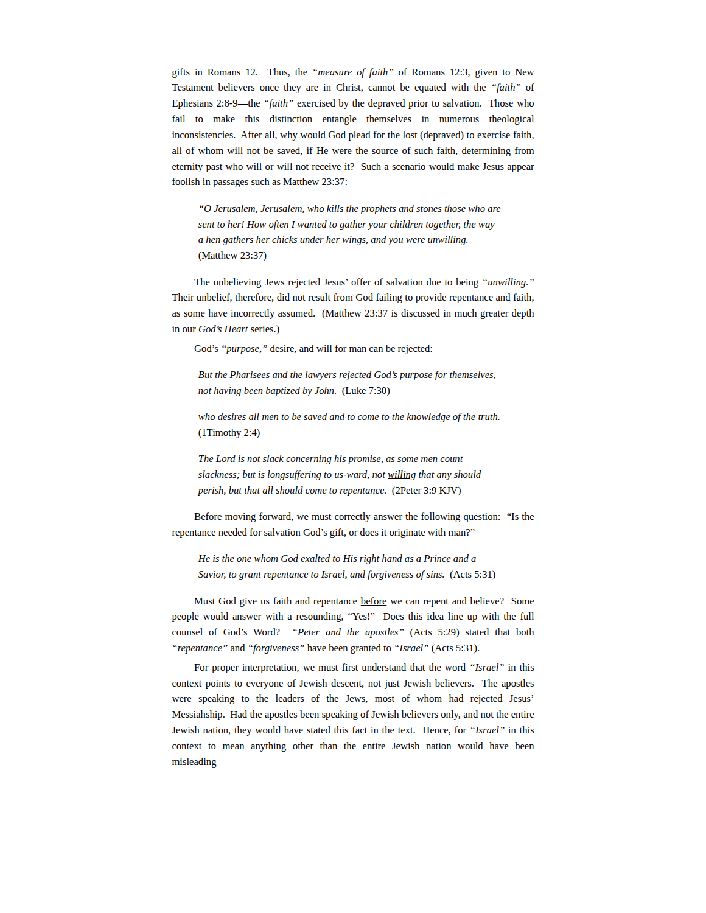gifts in Romans 12. Thus, the “measure of faith” of Romans 12:3, given to New Testament believers once they are in Christ, cannot be equated with the “faith” of Ephesians 2:8-9—the “faith” exercised by the depraved prior to salvation. Those who fail to make this distinction entangle themselves in numerous theological inconsistencies. After all, why would God plead for the lost (depraved) to exercise faith, all of whom will not be saved, if He were the source of such faith, determining from eternity past who will or will not receive it? Such a scenario would make Jesus appear foolish in passages such as Matthew 23:37:
“O Jerusalem, Jerusalem, who kills the prophets and stones those who are
sent to her! How often I wanted to gather your children together, the way
a hen gathers her chicks under her wings, and you were unwilling.
(Matthew 23:37)
The unbelieving Jews rejected Jesus’ offer of salvation due to being “unwilling.” Their unbelief, therefore, did not result from God failing to provide repentance and faith, as some have incorrectly assumed. (Matthew 23:37 is discussed in much greater depth in our God’s Heart series.)
God’s “purpose,” desire, and will for man can be rejected:
But the Pharisees and the lawyers rejected God’s purpose for themselves,
not having been baptized by John. (Luke 7:30)
who desires all men to be saved and to come to the knowledge of the truth.
(1Timothy 2:4)
The Lord is not slack concerning his promise, as some men count
slackness; but is longsuffering to us-ward, not willing that any should
perish, but that all should come to repentance. (2Peter 3:9 KJV)
Before moving forward, we must correctly answer the following question: “Is the repentance needed for salvation God’s gift, or does it originate with man?”
He is the one whom God exalted to His right hand as a Prince and a
Savior, to grant repentance to Israel, and forgiveness of sins. (Acts 5:31)
Must God give us faith and repentance before we can repent and believe? Some people would answer with a resounding, “Yes!” Does this idea line up with the full counsel of God’s Word? “Peter and the apostles” (Acts 5:29) stated that both “repentance” and “forgiveness” have been granted to “Israel” (Acts 5:31).
For proper interpretation, we must first understand that the word “Israel” in this context points to everyone of Jewish descent, not just Jewish believers. The apostles were speaking to the leaders of the Jews, most of whom had rejected Jesus’ Messiahship. Had the apostles been speaking of Jewish believers only, and not the entire Jewish nation, they would have stated this fact in the text. Hence, for “Israel” in this context to mean anything other than the entire Jewish nation would have been misleading